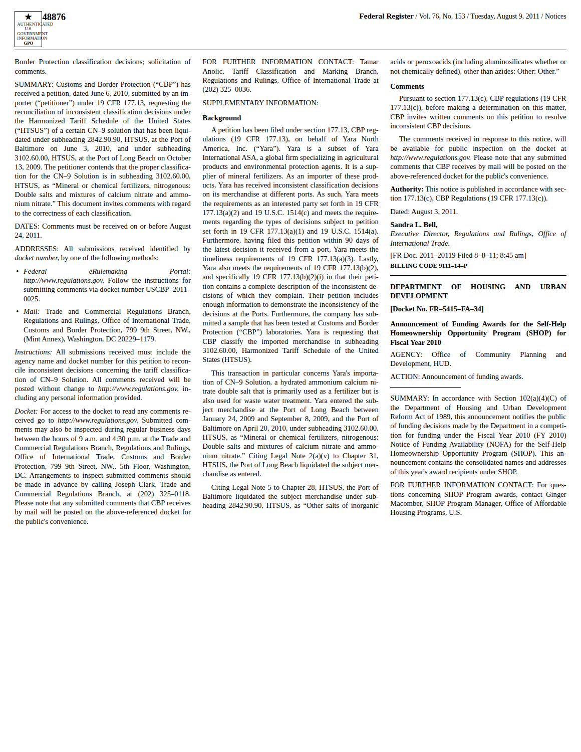★ AUTHENTICATED
U.S. GOVERNMENT
INFORMATION
GPO
48876
Federal Register / Vol. 76, No. 153 / Tuesday, August 9, 2011 / Notices
Border Protection classification decisions; solicitation of comments.
SUMMARY: Customs and Border Protection (“CBP”) has received a petition, dated June 6, 2010, submitted by an importer (“petitioner”) under 19 CFR 177.13, requesting the reconciliation of inconsistent classification decisions under the Harmonized Tariff Schedule of the United States (“HTSUS”) of a certain CN–9 solution that has been liquidated under subheading 2842.90.90, HTSUS, at the Port of Baltimore on June 3, 2010, and under subheading 3102.60.00, HTSUS, at the Port of Long Beach on October 13, 2009. The petitioner contends that the proper classification for the CN–9 Solution is in subheading 3102.60.00, HTSUS, as “Mineral or chemical fertilizers, nitrogenous: Double salts and mixtures of calcium nitrate and ammonium nitrate.” This document invites comments with regard to the correctness of each classification.
DATES: Comments must be received on or before August 24, 2011.
ADDRESSES: All submissions received identified by docket number, by one of the following methods:
Federal eRulemaking Portal: http://www.regulations.gov. Follow the instructions for submitting comments via docket number USCBP–2011–0025.
Mail: Trade and Commercial Regulations Branch, Regulations and Rulings, Office of International Trade, Customs and Border Protection, 799 9th Street, NW., (Mint Annex), Washington, DC 20229–1179.
Instructions: All submissions received must include the agency name and docket number for this petition to reconcile inconsistent decisions concerning the tariff classification of CN–9 Solution. All comments received will be posted without change to http://www.regulations.gov, including any personal information provided.
Docket: For access to the docket to read any comments received go to http://www.regulations.gov. Submitted comments may also be inspected during regular business days between the hours of 9 a.m. and 4:30 p.m. at the Trade and Commercial Regulations Branch, Regulations and Rulings, Office of International Trade, Customs and Border Protection, 799 9th Street, NW., 5th Floor, Washington, DC. Arrangements to inspect submitted comments should be made in advance by calling Joseph Clark, Trade and Commercial Regulations Branch, at (202) 325–0118. Please note that any submitted comments that CBP receives by mail will be posted on the above-referenced docket for the public's convenience.
FOR FURTHER INFORMATION CONTACT: Tamar Anolic, Tariff Classification and Marking Branch, Regulations and Rulings, Office of International Trade at (202) 325–0036.
SUPPLEMENTARY INFORMATION:
Background
A petition has been filed under section 177.13, CBP regulations (19 CFR 177.13), on behalf of Yara North America, Inc. (“Yara”). Yara is a subset of Yara International ASA, a global firm specializing in agricultural products and environmental protection agents. It is a supplier of mineral fertilizers. As an importer of these products, Yara has received inconsistent classification decisions on its merchandise at different ports. As such, Yara meets the requirements as an interested party set forth in 19 CFR 177.13(a)(2) and 19 U.S.C. 1514(c) and meets the requirements regarding the types of decisions subject to petition set forth in 19 CFR 177.13(a)(1) and 19 U.S.C. 1514(a). Furthermore, having filed this petition within 90 days of the latest decision it received from a port, Yara meets the timeliness requirements of 19 CFR 177.13(a)(3). Lastly, Yara also meets the requirements of 19 CFR 177.13(b)(2), and specifically 19 CFR 177.13(b)(2)(i) in that their petition contains a complete description of the inconsistent decisions of which they complain. Their petition includes enough information to demonstrate the inconsistency of the decisions at the Ports. Furthermore, the company has submitted a sample that has been tested at Customs and Border Protection (“CBP”) laboratories. Yara is requesting that CBP classify the imported merchandise in subheading 3102.60.00, Harmonized Tariff Schedule of the United States (HTSUS).
This transaction in particular concerns Yara's importation of CN–9 Solution, a hydrated ammonium calcium nitrate double salt that is primarily used as a fertilizer but is also used for waste water treatment. Yara entered the subject merchandise at the Port of Long Beach between January 24, 2009 and September 8, 2009, and the Port of Baltimore on April 20, 2010, under subheading 3102.60.00, HTSUS, as “Mineral or chemical fertilizers, nitrogenous: Double salts and mixtures of calcium nitrate and ammonium nitrate.” Citing Legal Note 2(a)(v) to Chapter 31, HTSUS, the Port of Long Beach liquidated the subject merchandise as entered.
Citing Legal Note 5 to Chapter 28, HTSUS, the Port of Baltimore liquidated the subject merchandise under subheading 2842.90.90, HTSUS, as “Other salts of inorganic acids or peroxoacids (including aluminosilicates whether or not chemically defined), other than azides: Other: Other.”
Comments
Pursuant to section 177.13(c), CBP regulations (19 CFR 177.13(c)), before making a determination on this matter, CBP invites written comments on this petition to resolve inconsistent CBP decisions.
The comments received in response to this notice, will be available for public inspection on the docket at http://www.regulations.gov. Please note that any submitted comments that CBP receives by mail will be posted on the above-referenced docket for the public's convenience.
Authority: This notice is published in accordance with section 177.13(c), CBP Regulations (19 CFR 177.13(c)).
Dated: August 3, 2011.
Sandra L. Bell,
Executive Director, Regulations and Rulings, Office of International Trade.
[FR Doc. 2011–20119 Filed 8–8–11; 8:45 am]
BILLING CODE 9111–14–P
DEPARTMENT OF HOUSING AND URBAN DEVELOPMENT
[Docket No. FR–5415–FA–34]
Announcement of Funding Awards for the Self-Help Homeownership Opportunity Program (SHOP) for Fiscal Year 2010
AGENCY: Office of Community Planning and Development, HUD.
ACTION: Announcement of funding awards.
SUMMARY: In accordance with Section 102(a)(4)(C) of the Department of Housing and Urban Development Reform Act of 1989, this announcement notifies the public of funding decisions made by the Department in a competition for funding under the Fiscal Year 2010 (FY 2010) Notice of Funding Availability (NOFA) for the Self-Help Homeownership Opportunity Program (SHOP). This announcement contains the consolidated names and addresses of this year's award recipients under SHOP.
FOR FURTHER INFORMATION CONTACT: For questions concerning SHOP Program awards, contact Ginger Macomber, SHOP Program Manager, Office of Affordable Housing Programs, U.S.